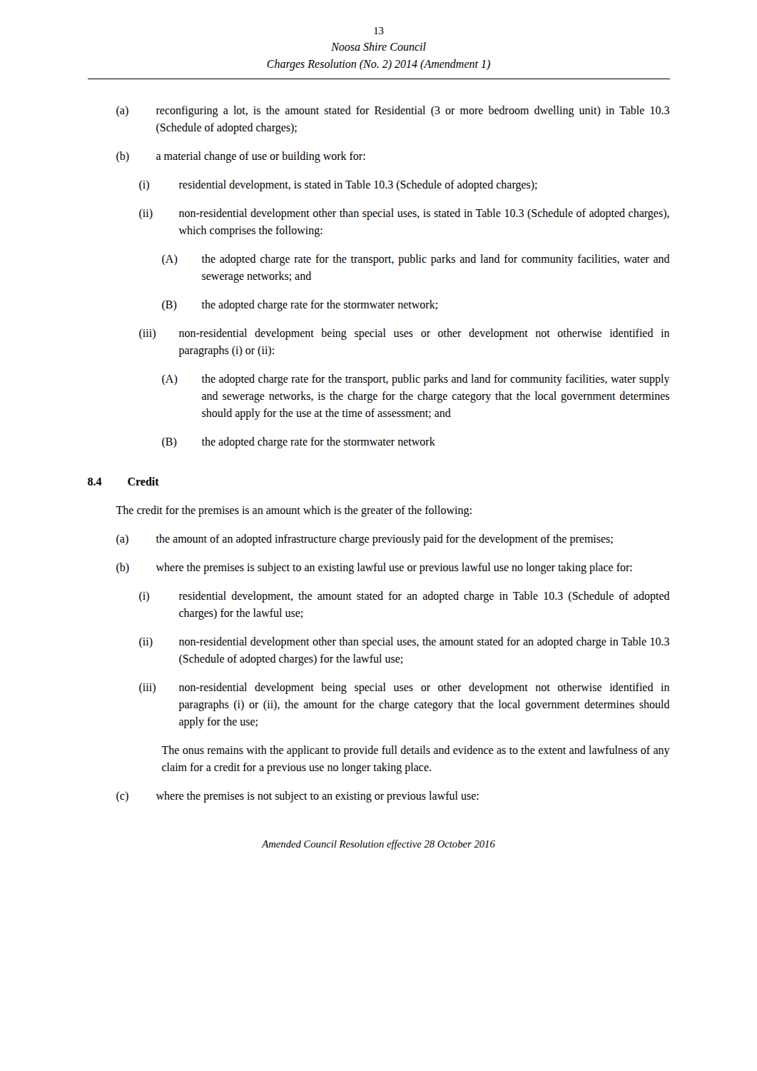13
Noosa Shire Council
Charges Resolution (No. 2) 2014 (Amendment 1)
(a)
reconfiguring a lot, is the amount stated for Residential (3 or more bedroom dwelling unit) in Table 10.3 (Schedule of adopted charges);
(b)
a material change of use or building work for:
(i)
residential development, is stated in Table 10.3 (Schedule of adopted charges);
(ii)
non-residential development other than special uses, is stated in Table 10.3 (Schedule of adopted charges), which comprises the following:
(A)
the adopted charge rate for the transport, public parks and land for community facilities, water and sewerage networks; and
(B)
the adopted charge rate for the stormwater network;
(iii)
non-residential development being special uses or other development not otherwise identified in paragraphs (i) or (ii):
(A)
the adopted charge rate for the transport, public parks and land for community facilities, water supply and sewerage networks, is the charge for the charge category that the local government determines should apply for the use at the time of assessment; and
(B)
the adopted charge rate for the stormwater network
8.4 Credit
The credit for the premises is an amount which is the greater of the following:
(a)
the amount of an adopted infrastructure charge previously paid for the development of the premises;
(b)
where the premises is subject to an existing lawful use or previous lawful use no longer taking place for:
(i)
residential development, the amount stated for an adopted charge in Table 10.3 (Schedule of adopted charges) for the lawful use;
(ii)
non-residential development other than special uses, the amount stated for an adopted charge in Table 10.3 (Schedule of adopted charges) for the lawful use;
(iii)
non-residential development being special uses or other development not otherwise identified in paragraphs (i) or (ii), the amount for the charge category that the local government determines should apply for the use;
The onus remains with the applicant to provide full details and evidence as to the extent and lawfulness of any claim for a credit for a previous use no longer taking place.
(c)
where the premises is not subject to an existing or previous lawful use:
Amended Council Resolution effective 28 October 2016